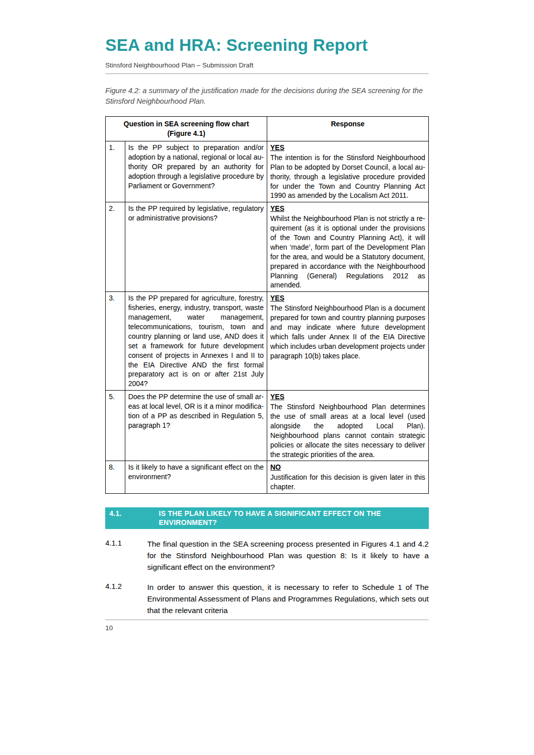SEA and HRA: Screening Report
Stinsford Neighbourhood Plan – Submission Draft
Figure 4.2: a summary of the justification made for the decisions during the SEA screening for the Stinsford Neighbourhood Plan.
| Question in SEA screening flow chart (Figure 4.1) | Response |
| --- | --- |
| 1. | Is the PP subject to preparation and/or adoption by a national, regional or local authority OR prepared by an authority for adoption through a legislative procedure by Parliament or Government? | YES The intention is for the Stinsford Neighbourhood Plan to be adopted by Dorset Council, a local authority, through a legislative procedure provided for under the Town and Country Planning Act 1990 as amended by the Localism Act 2011. |
| 2. | Is the PP required by legislative, regulatory or administrative provisions? | YES Whilst the Neighbourhood Plan is not strictly a requirement (as it is optional under the provisions of the Town and Country Planning Act), it will when ‘made’, form part of the Development Plan for the area, and would be a Statutory document, prepared in accordance with the Neighbourhood Planning (General) Regulations 2012 as amended. |
| 3. | Is the PP prepared for agriculture, forestry, fisheries, energy, industry, transport, waste management, water management, telecommunications, tourism, town and country planning or land use, AND does it set a framework for future development consent of projects in Annexes I and II to the EIA Directive AND the first formal preparatory act is on or after 21st July 2004? | YES The Stinsford Neighbourhood Plan is a document prepared for town and country planning purposes and may indicate where future development which falls under Annex II of the EIA Directive which includes urban development projects under paragraph 10(b) takes place. |
| 5. | Does the PP determine the use of small areas at local level, OR is it a minor modification of a PP as described in Regulation 5, paragraph 1? | YES The Stinsford Neighbourhood Plan determines the use of small areas at a local level (used alongside the adopted Local Plan). Neighbourhood plans cannot contain strategic policies or allocate the sites necessary to deliver the strategic priorities of the area. |
| 8. | Is it likely to have a significant effect on the environment? | NO Justification for this decision is given later in this chapter. |
4.1. IS THE PLAN LIKELY TO HAVE A SIGNIFICANT EFFECT ON THE ENVIRONMENT?
4.1.1
The final question in the SEA screening process presented in Figures 4.1 and 4.2 for the Stinsford Neighbourhood Plan was question 8: Is it likely to have a significant effect on the environment?
4.1.2
In order to answer this question, it is necessary to refer to Schedule 1 of The Environmental Assessment of Plans and Programmes Regulations, which sets out that the relevant criteria
10